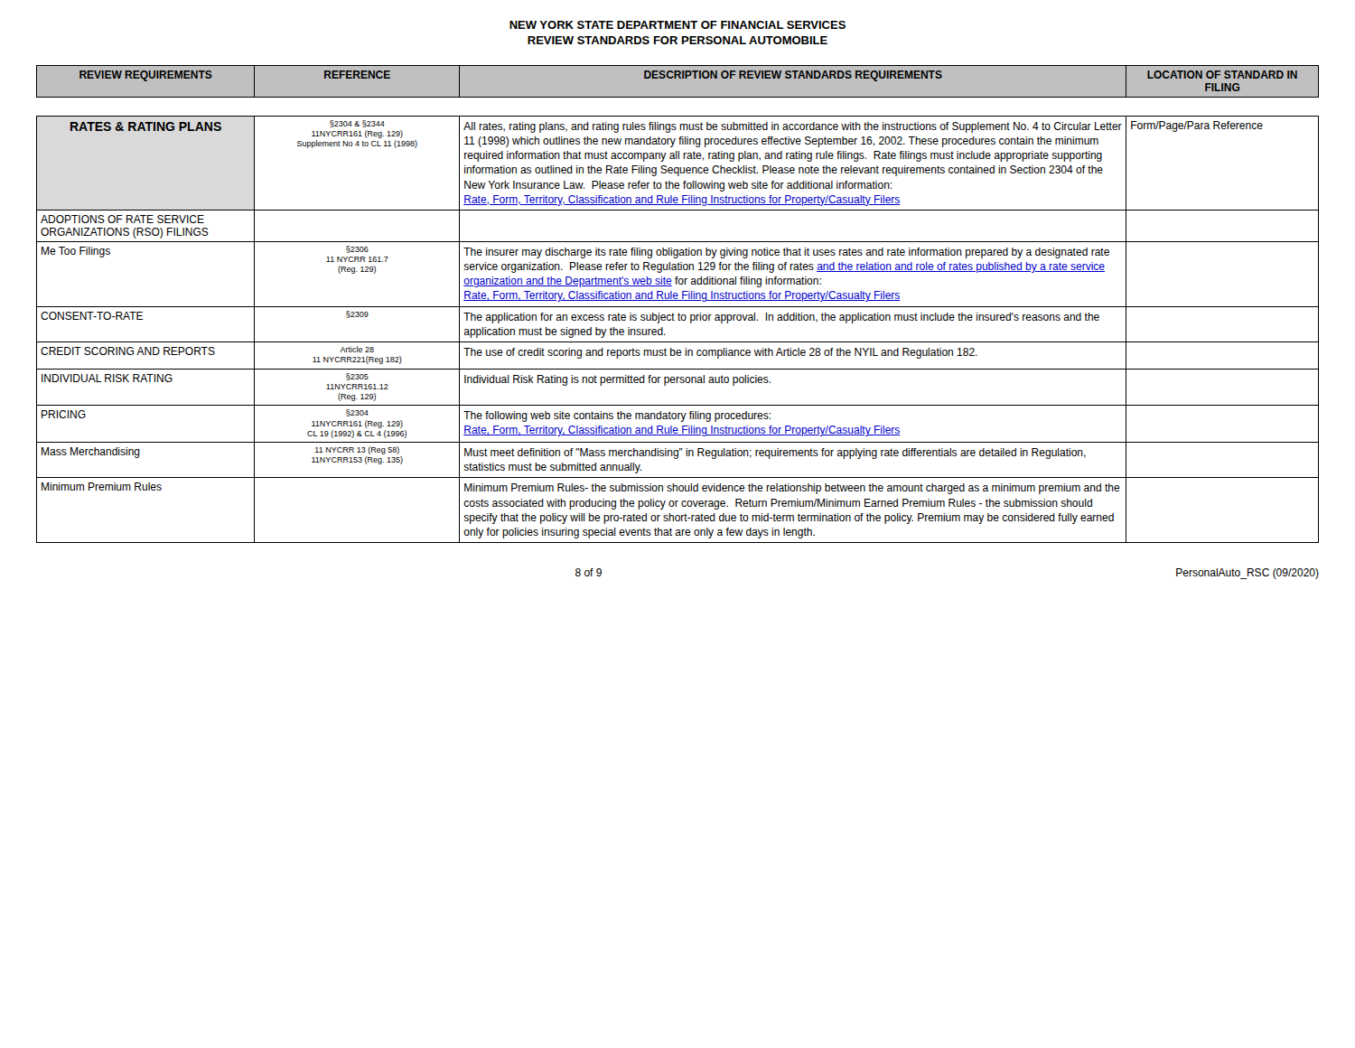NEW YORK STATE DEPARTMENT OF FINANCIAL SERVICES
REVIEW STANDARDS FOR PERSONAL AUTOMOBILE
| REVIEW REQUIREMENTS | REFERENCE | DESCRIPTION OF REVIEW STANDARDS REQUIREMENTS | LOCATION OF STANDARD IN FILING |
| --- | --- | --- | --- |
| RATES & RATING PLANS | §2304 & §2344 11NYCRR161 (Reg. 129) Supplement No 4 to CL 11 (1998) | All rates, rating plans, and rating rules filings must be submitted in accordance with the instructions of Supplement No. 4 to Circular Letter 11 (1998) which outlines the new mandatory filing procedures effective September 16, 2002. These procedures contain the minimum required information that must accompany all rate, rating plan, and rating rule filings. Rate filings must include appropriate supporting information as outlined in the Rate Filing Sequence Checklist. Please note the relevant requirements contained in Section 2304 of the New York Insurance Law. Please refer to the following web site for additional information: Rate, Form, Territory, Classification and Rule Filing Instructions for Property/Casualty Filers | Form/Page/Para Reference |
| ADOPTIONS OF RATE SERVICE ORGANIZATIONS (RSO) FILINGS | | | |
| Me Too Filings | §2306 11 NYCRR 161.7 (Reg. 129) | The insurer may discharge its rate filing obligation by giving notice that it uses rates and rate information prepared by a designated rate service organization. Please refer to Regulation 129 for the filing of rates and the relation and role of rates published by a rate service organization and the Department's web site for additional filing information: Rate, Form, Territory, Classification and Rule Filing Instructions for Property/Casualty Filers | |
| CONSENT-TO-RATE | §2309 | The application for an excess rate is subject to prior approval. In addition, the application must include the insured's reasons and the application must be signed by the insured. | |
| CREDIT SCORING AND REPORTS | Article 28 11 NYCRR221(Reg 182) | The use of credit scoring and reports must be in compliance with Article 28 of the NYIL and Regulation 182. | |
| INDIVIDUAL RISK RATING | §2305 11NYCRR161.12 (Reg. 129) | Individual Risk Rating is not permitted for personal auto policies. | |
| PRICING | §2304 11NYCRR161 (Reg. 129) CL 19 (1992) & CL 4 (1996) | The following web site contains the mandatory filing procedures: Rate, Form, Territory, Classification and Rule Filing Instructions for Property/Casualty Filers | |
| Mass Merchandising | 11 NYCRR 13 (Reg 58) 11NYCRR153 (Reg. 135) | Must meet definition of "Mass merchandising” in Regulation; requirements for applying rate differentials are detailed in Regulation, statistics must be submitted annually. | |
| Minimum Premium Rules | | Minimum Premium Rules- the submission should evidence the relationship between the amount charged as a minimum premium and the costs associated with producing the policy or coverage. Return Premium/Minimum Earned Premium Rules - the submission should specify that the policy will be pro-rated or short-rated due to mid-term termination of the policy. Premium may be considered fully earned only for policies insuring special events that are only a few days in length. | |
8 of 9 PersonalAuto_RSC (09/2020)